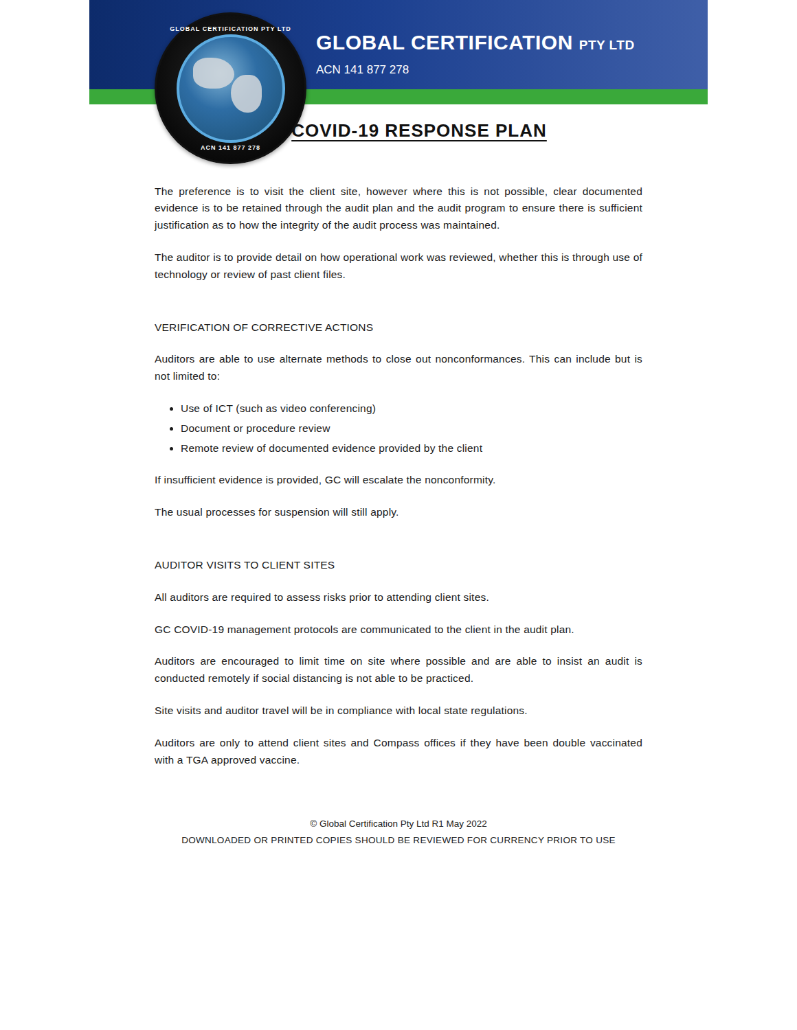GLOBAL CERTIFICATION PTY LTD
ACN 141 877 278
GLOBAL CERTIFICATION PTY LTD
ACN 141 877 278
COVID-19 RESPONSE PLAN
The preference is to visit the client site, however where this is not possible, clear documented evidence is to be retained through the audit plan and the audit program to ensure there is sufficient justification as to how the integrity of the audit process was maintained.
The auditor is to provide detail on how operational work was reviewed, whether this is through use of technology or review of past client files.
VERIFICATION OF CORRECTIVE ACTIONS
Auditors are able to use alternate methods to close out nonconformances. This can include but is not limited to:
Use of ICT (such as video conferencing)
Document or procedure review
Remote review of documented evidence provided by the client
If insufficient evidence is provided, GC will escalate the nonconformity.
The usual processes for suspension will still apply.
AUDITOR VISITS TO CLIENT SITES
All auditors are required to assess risks prior to attending client sites.
GC COVID-19 management protocols are communicated to the client in the audit plan.
Auditors are encouraged to limit time on site where possible and are able to insist an audit is conducted remotely if social distancing is not able to be practiced.
Site visits and auditor travel will be in compliance with local state regulations.
Auditors are only to attend client sites and Compass offices if they have been double vaccinated with a TGA approved vaccine.
© Global Certification Pty Ltd R1 May 2022
DOWNLOADED OR PRINTED COPIES SHOULD BE REVIEWED FOR CURRENCY PRIOR TO USE